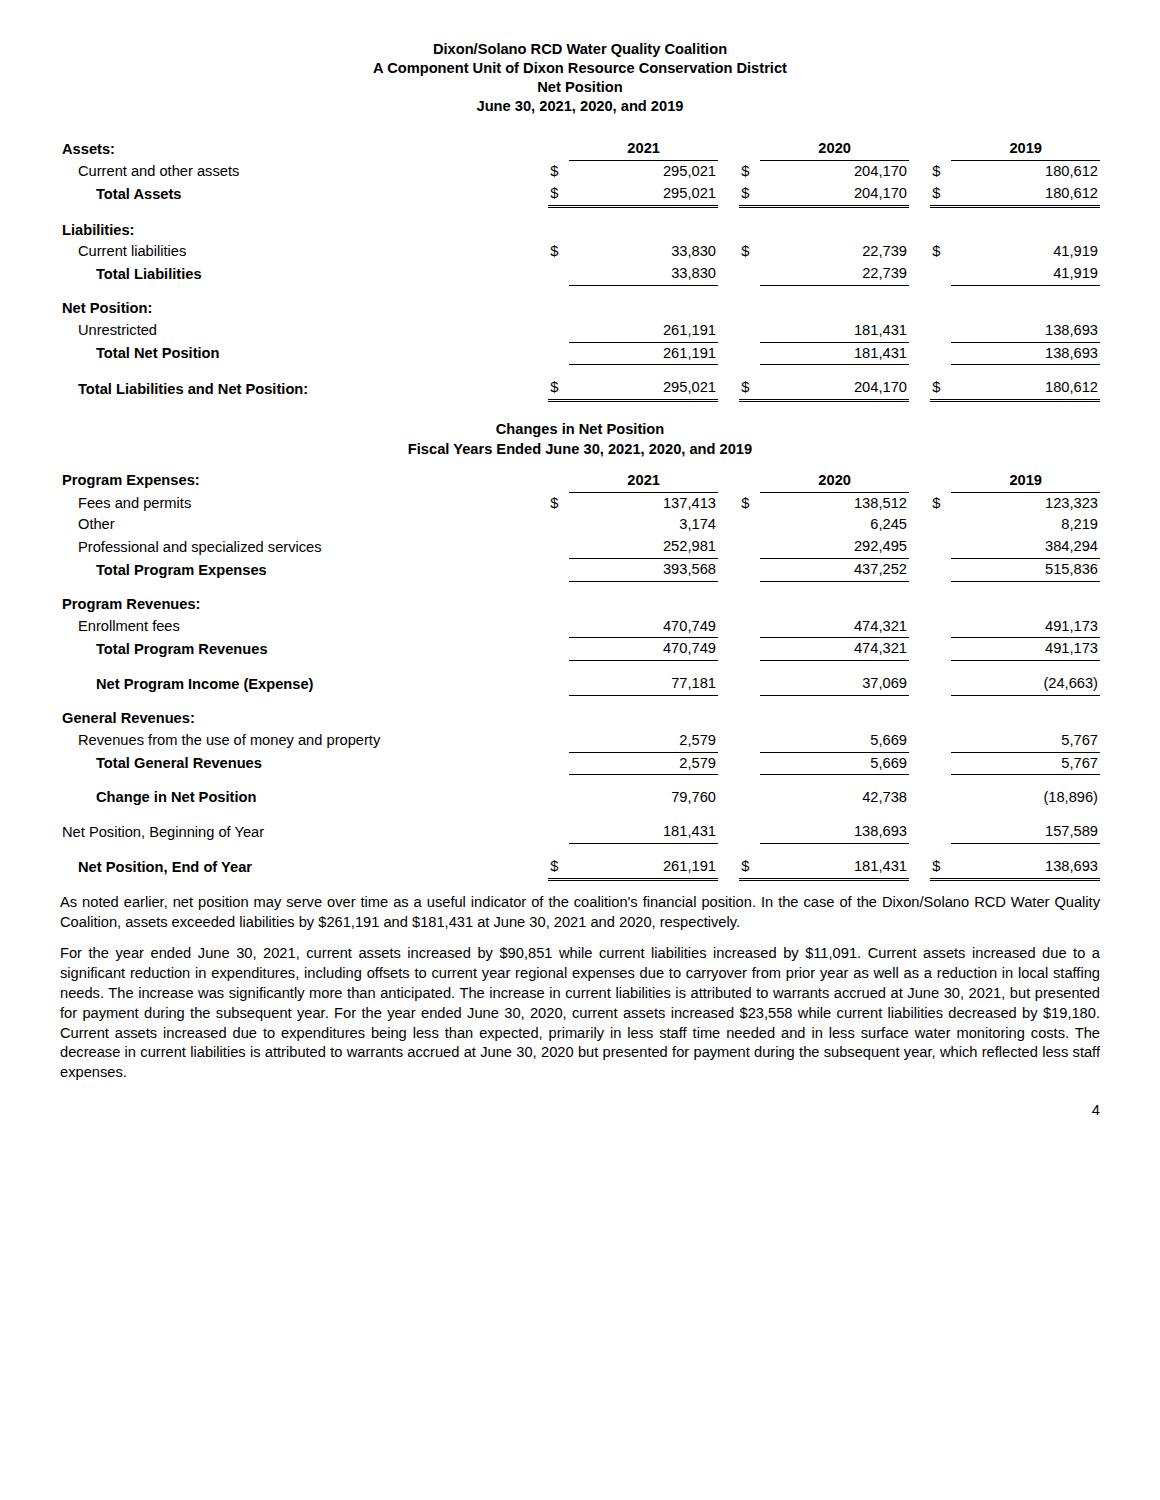Dixon/Solano RCD Water Quality Coalition
A Component Unit of Dixon Resource Conservation District
Net Position
June 30, 2021, 2020, and 2019
| Assets: | | 2021 | | | 2020 | | | 2019 |
| Current and other assets | $ | 295,021 | | $ | 204,170 | | $ | 180,612 |
| Total Assets | $ | 295,021 | | $ | 204,170 | | $ | 180,612 |
| Liabilities: | |
| Current liabilities | $ | 33,830 | | $ | 22,739 | | $ | 41,919 |
| Total Liabilities | | 33,830 | | | 22,739 | | | 41,919 |
| Net Position: | |
| Unrestricted | | 261,191 | | | 181,431 | | | 138,693 |
| Total Net Position | | 261,191 | | | 181,431 | | | 138,693 |
| Total Liabilities and Net Position: | $ | 295,021 | | $ | 204,170 | | $ | 180,612 |
Changes in Net Position
Fiscal Years Ended June 30, 2021, 2020, and 2019
| Program Expenses: | | 2021 | | | 2020 | | | 2019 |
| Fees and permits | $ | 137,413 | | $ | 138,512 | | $ | 123,323 |
| Other | | 3,174 | | | 6,245 | | | 8,219 |
| Professional and specialized services | | 252,981 | | | 292,495 | | | 384,294 |
| Total Program Expenses | | 393,568 | | | 437,252 | | | 515,836 |
| Program Revenues: | |
| Enrollment fees | | 470,749 | | | 474,321 | | | 491,173 |
| Total Program Revenues | | 470,749 | | | 474,321 | | | 491,173 |
| Net Program Income (Expense) | | 77,181 | | | 37,069 | | | (24,663) |
| General Revenues: | |
| Revenues from the use of money and property | | 2,579 | | | 5,669 | | | 5,767 |
| Total General Revenues | | 2,579 | | | 5,669 | | | 5,767 |
| Change in Net Position | | 79,760 | | | 42,738 | | | (18,896) |
| Net Position, Beginning of Year | | 181,431 | | | 138,693 | | | 157,589 |
| Net Position, End of Year | $ | 261,191 | | $ | 181,431 | | $ | 138,693 |
As noted earlier, net position may serve over time as a useful indicator of the coalition's financial position. In the case of the Dixon/Solano RCD Water Quality Coalition, assets exceeded liabilities by $261,191 and $181,431 at June 30, 2021 and 2020, respectively.
For the year ended June 30, 2021, current assets increased by $90,851 while current liabilities increased by $11,091. Current assets increased due to a significant reduction in expenditures, including offsets to current year regional expenses due to carryover from prior year as well as a reduction in local staffing needs. The increase was significantly more than anticipated. The increase in current liabilities is attributed to warrants accrued at June 30, 2021, but presented for payment during the subsequent year. For the year ended June 30, 2020, current assets increased $23,558 while current liabilities decreased by $19,180. Current assets increased due to expenditures being less than expected, primarily in less staff time needed and in less surface water monitoring costs. The decrease in current liabilities is attributed to warrants accrued at June 30, 2020 but presented for payment during the subsequent year, which reflected less staff expenses.
4